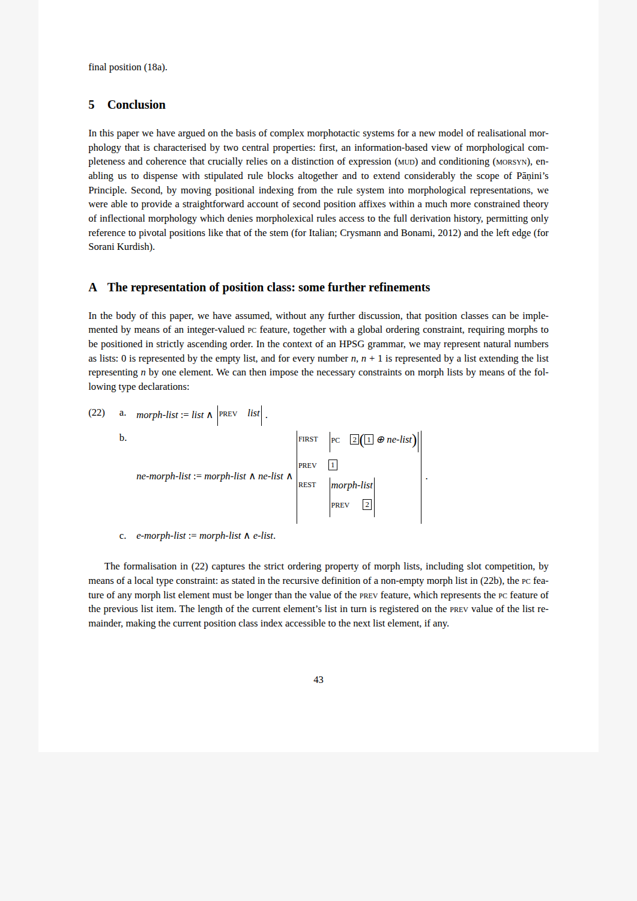final position (18a).
5 Conclusion
In this paper we have argued on the basis of complex morphotactic systems for a new model of realisational morphology that is characterised by two central properties: first, an information-based view of morphological completeness and coherence that crucially relies on a distinction of expression (mud) and conditioning (morsyn), enabling us to dispense with stipulated rule blocks altogether and to extend considerably the scope of Pāṇini’s Principle. Second, by moving positional indexing from the rule system into morphological representations, we were able to provide a straightforward account of second position affixes within a much more constrained theory of inflectional morphology which denies morpholexical rules access to the full derivation history, permitting only reference to pivotal positions like that of the stem (for Italian; Crysmann and Bonami, 2012) and the left edge (for Sorani Kurdish).
AThe representation of position class: some further refinements
In the body of this paper, we have assumed, without any further discussion, that position classes can be implemented by means of an integer-valued pc feature, together with a global ordering constraint, requiring morphs to be positioned in strictly ascending order. In the context of an HPSG grammar, we may represent natural numbers as lists: 0 is represented by the empty list, and for every number n, n + 1 is represented by a list extending the list representing n by one element. We can then impose the necessary constraints on morph lists by means of the following type declarations:
| (22) | a. | morph-list := list ∧ / prev / list / . |
| | b. | ne-morph-list := morph-list ∧ ne-list ∧ / first / / pc / 2 ( 1 ⊕ ne-list ) / / / prev / 1 / / rest / / morph-list / / prev / 2 / / . |
| | c. | e-morph-list := morph-list ∧ e-list . |
The formalisation in (22) captures the strict ordering property of morph lists, including slot competition, by means of a local type constraint: as stated in the recursive definition of a non-empty morph list in (22b), the pc feature of any morph list element must be longer than the value of the prev feature, which represents the pc feature of the previous list item. The length of the current element’s list in turn is registered on the prev value of the list remainder, making the current position class index accessible to the next list element, if any.
43